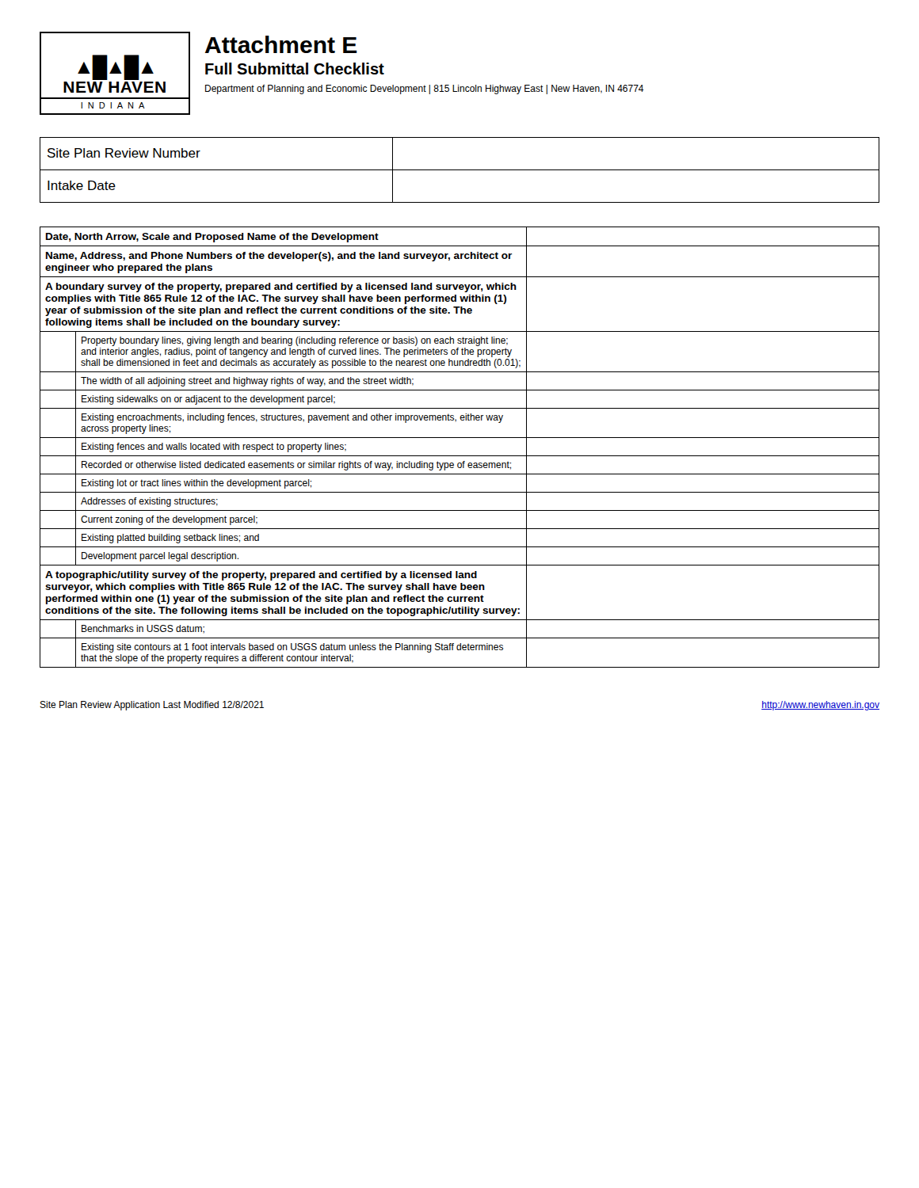▲█▲█▲
NEW HAVEN
INDIANA
Attachment E
Full Submittal Checklist
Department of Planning and Economic Development | 815 Lincoln Highway East | New Haven, IN 46774
| Site Plan Review Number | |
| Intake Date | |
| Date, North Arrow, Scale and Proposed Name of the Development | |
| Name, Address, and Phone Numbers of the developer(s), and the land surveyor, architect or engineer who prepared the plans | |
| A boundary survey of the property, prepared and certified by a licensed land surveyor, which complies with Title 865 Rule 12 of the IAC. The survey shall have been performed within (1) year of submission of the site plan and reflect the current conditions of the site. The following items shall be included on the boundary survey: | |
| | Property boundary lines, giving length and bearing (including reference or basis) on each straight line; and interior angles, radius, point of tangency and length of curved lines. The perimeters of the property shall be dimensioned in feet and decimals as accurately as possible to the nearest one hundredth (0.01); | |
| | The width of all adjoining street and highway rights of way, and the street width; | |
| | Existing sidewalks on or adjacent to the development parcel; | |
| | Existing encroachments, including fences, structures, pavement and other improvements, either way across property lines; | |
| | Existing fences and walls located with respect to property lines; | |
| | Recorded or otherwise listed dedicated easements or similar rights of way, including type of easement; | |
| | Existing lot or tract lines within the development parcel; | |
| | Addresses of existing structures; | |
| | Current zoning of the development parcel; | |
| | Existing platted building setback lines; and | |
| | Development parcel legal description. | |
| A topographic/utility survey of the property, prepared and certified by a licensed land surveyor, which complies with Title 865 Rule 12 of the IAC. The survey shall have been performed within one (1) year of the submission of the site plan and reflect the current conditions of the site. The following items shall be included on the topographic/utility survey: | |
| | Benchmarks in USGS datum; | |
| | Existing site contours at 1 foot intervals based on USGS datum unless the Planning Staff determines that the slope of the property requires a different contour interval; | |
Site Plan Review Application Last Modified 12/8/2021 http://www.newhaven.in.gov